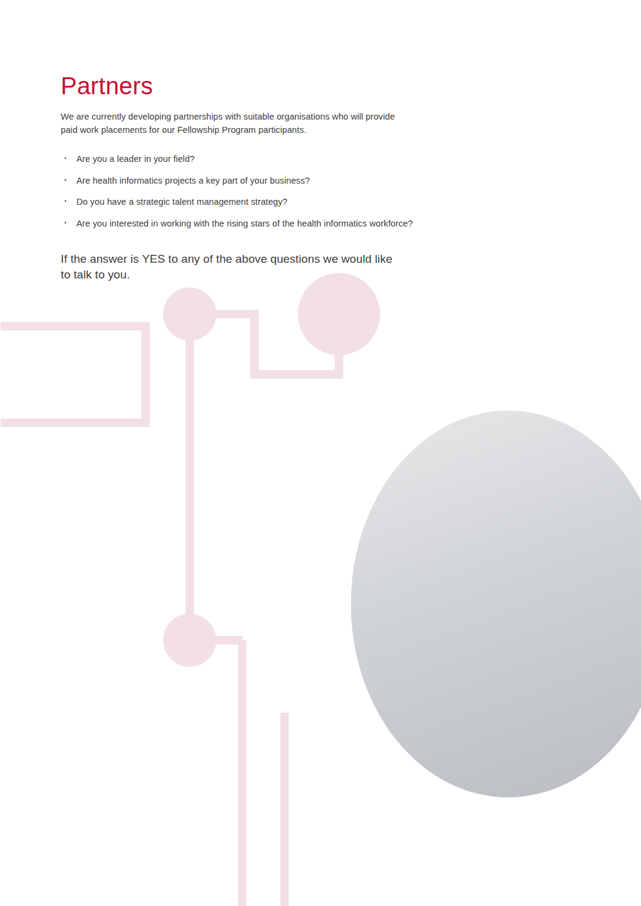Partners
We are currently developing partnerships with suitable organisations who will provide paid work placements for our Fellowship Program participants.
Are you a leader in your field?
Are health informatics projects a key part of your business?
Do you have a strategic talent management strategy?
Are you interested in working with the rising stars of the health informatics workforce?
If the answer is YES to any of the above questions we would like
to talk to you.